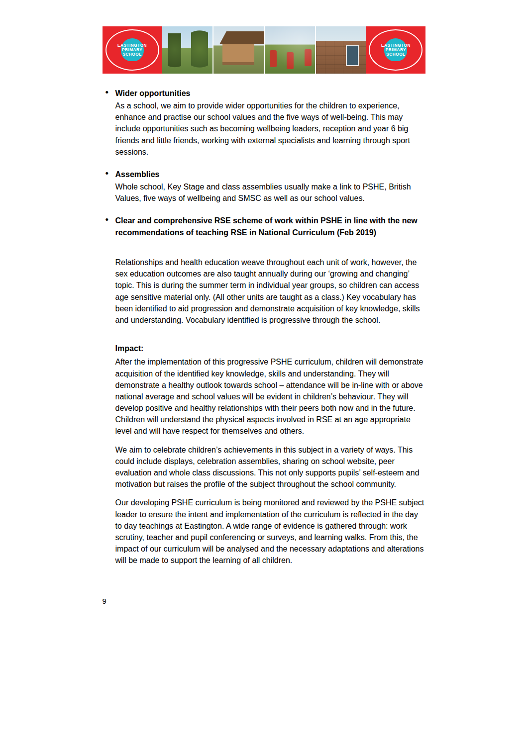Eastington Primary School
Eastington Primary School
Wider opportunities
As a school, we aim to provide wider opportunities for the children to experience, enhance and practise our school values and the five ways of well-being. This may include opportunities such as becoming wellbeing leaders, reception and year 6 big friends and little friends, working with external specialists and learning through sport sessions.
Assemblies
Whole school, Key Stage and class assemblies usually make a link to PSHE, British Values, five ways of wellbeing and SMSC as well as our school values.
Clear and comprehensive RSE scheme of work within PSHE in line with the new recommendations of teaching RSE in National Curriculum (Feb 2019)
Relationships and health education weave throughout each unit of work, however, the sex education outcomes are also taught annually during our ‘growing and changing’ topic. This is during the summer term in individual year groups, so children can access age sensitive material only. (All other units are taught as a class.) Key vocabulary has been identified to aid progression and demonstrate acquisition of key knowledge, skills and understanding. Vocabulary identified is progressive through the school.
Impact:
After the implementation of this progressive PSHE curriculum, children will demonstrate acquisition of the identified key knowledge, skills and understanding. They will demonstrate a healthy outlook towards school – attendance will be in-line with or above national average and school values will be evident in children’s behaviour. They will develop positive and healthy relationships with their peers both now and in the future. Children will understand the physical aspects involved in RSE at an age appropriate level and will have respect for themselves and others.
We aim to celebrate children’s achievements in this subject in a variety of ways. This could include displays, celebration assemblies, sharing on school website, peer evaluation and whole class discussions. This not only supports pupils’ self-esteem and motivation but raises the profile of the subject throughout the school community.
Our developing PSHE curriculum is being monitored and reviewed by the PSHE subject leader to ensure the intent and implementation of the curriculum is reflected in the day to day teachings at Eastington. A wide range of evidence is gathered through: work scrutiny, teacher and pupil conferencing or surveys, and learning walks. From this, the impact of our curriculum will be analysed and the necessary adaptations and alterations will be made to support the learning of all children.
9